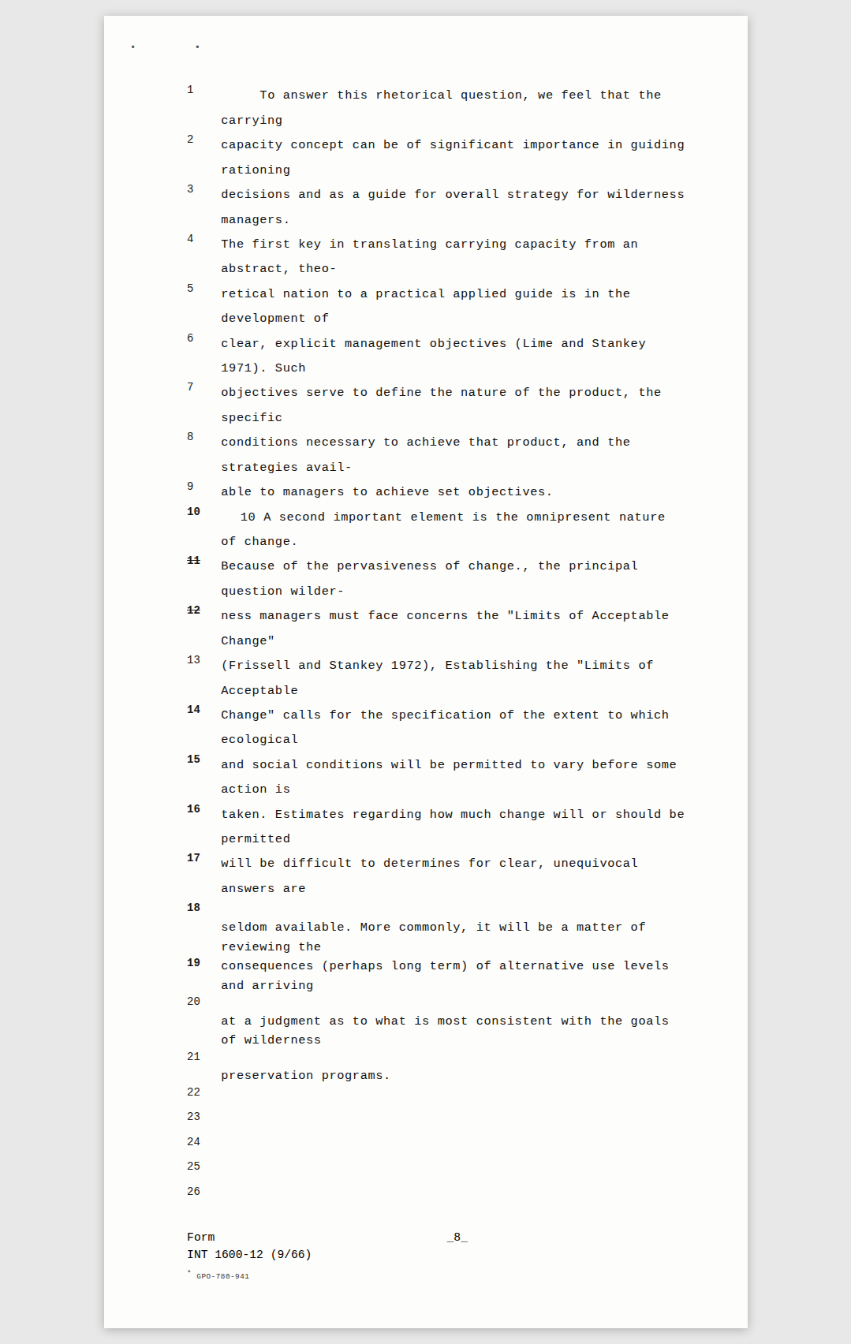• •
| 1 | To answer this rhetorical question, we feel that the carrying |
| 2 | capacity concept can be of significant importance in guiding rationing |
| 3 | decisions and as a guide for overall strategy for wilderness managers. |
| 4 | The first key in translating carrying capacity from an abstract, theo- |
| 5 | retical nation to a practical applied guide is in the development of |
| 6 | clear, explicit management objectives (Lime and Stankey 1971). Such |
| 7 | objectives serve to define the nature of the product, the specific |
| 8 | conditions necessary to achieve that product, and the strategies avail- |
| 9 | able to managers to achieve set objectives. |
| 10 | 10 A second important element is the omnipresent nature of change. |
| 11 | Because of the pervasiveness of change., the principal question wilder- |
| 12 | ness managers must face concerns the "Limits of Acceptable Change" |
| 13 | (Frissell and Stankey 1972), Establishing the "Limits of Acceptable |
| 14 | Change" calls for the specification of the extent to which ecological |
| 15 | and social conditions will be permitted to vary before some action is |
| 16 | taken. Estimates regarding how much change will or should be permitted |
| 17 | will be difficult to determines for clear, unequivocal answers are |
| 18 | |
| | seldom available. More commonly, it will be a matter of reviewing the |
| 19 | consequences (perhaps long term) of alternative use levels and arriving |
| 20 | |
| | at a judgment as to what is most consistent with the goals of wilderness |
| 21 | |
| | preservation programs. |
| 22 | |
| 23 | |
| 24 | |
| 25 | |
| 26 | |
Form _8_
INT 1600-12 (9/66)
* GPO-780-941